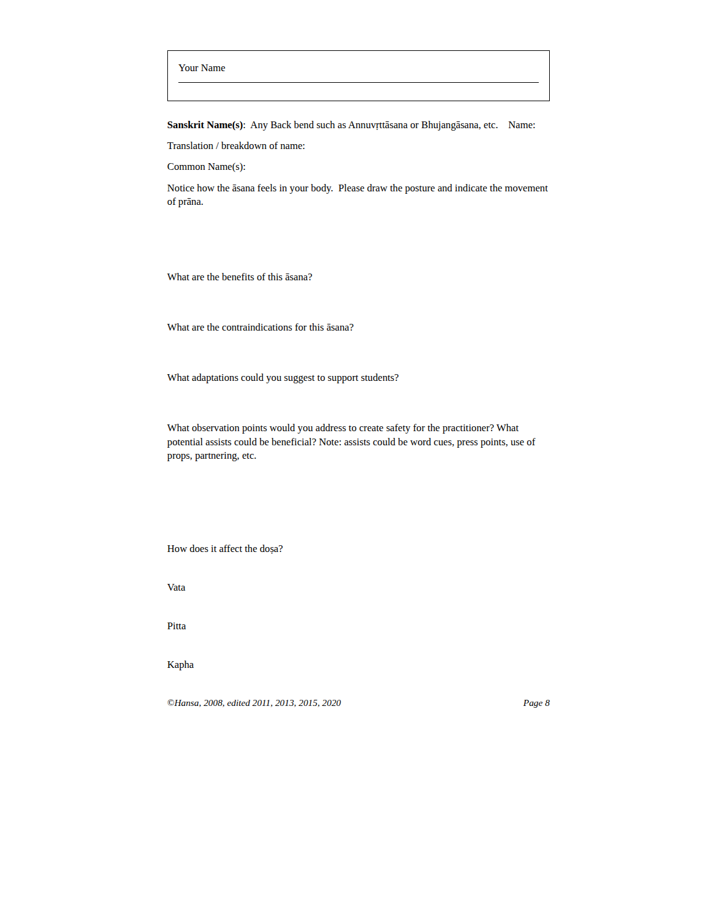Your Name
Sanskrit Name(s): Any Back bend such as Annuvṛttāsana or Bhujangāsana, etc. Name:
Translation / breakdown of name:
Common Name(s):
Notice how the āsana feels in your body. Please draw the posture and indicate the movement of prāna.
What are the benefits of this āsana?
What are the contraindications for this āsana?
What adaptations could you suggest to support students?
What observation points would you address to create safety for the practitioner? What potential assists could be beneficial? Note: assists could be word cues, press points, use of props, partnering, etc.
How does it affect the doṣa?
Vata
Pitta
Kapha
©Hansa, 2008, edited 2011, 2013, 2015, 2020 Page 8